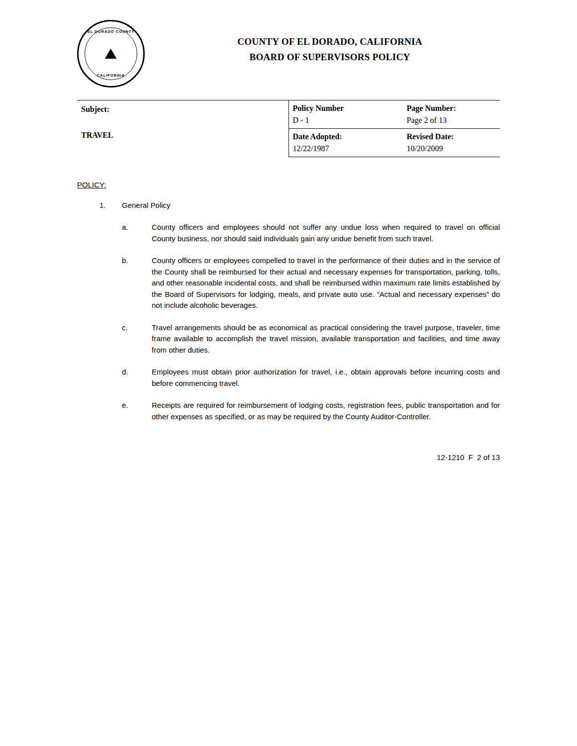EL DORADO COUNTY
⛰
CALIFORNIA
COUNTY OF EL DORADO, CALIFORNIA
BOARD OF SUPERVISORS POLICY
| Subject: TRAVEL | Policy Number D - 1 | Page Number: Page 2 of 13 |
| Date Adopted: 12/22/1987 | Revised Date: 10/20/2009 |
POLICY:
1.
General Policy
a. County officers and employees should not suffer any undue loss when required to travel on official County business, nor should said individuals gain any undue benefit from such travel.
b. County officers or employees compelled to travel in the performance of their duties and in the service of the County shall be reimbursed for their actual and necessary expenses for transportation, parking, tolls, and other reasonable incidental costs, and shall be reimbursed within maximum rate limits established by the Board of Supervisors for lodging, meals, and private auto use. “Actual and necessary expenses” do not include alcoholic beverages.
c. Travel arrangements should be as economical as practical considering the travel purpose, traveler, time frame available to accomplish the travel mission, available transportation and facilities, and time away from other duties.
d. Employees must obtain prior authorization for travel, i.e., obtain approvals before incurring costs and before commencing travel.
e. Receipts are required for reimbursement of lodging costs, registration fees, public transportation and for other expenses as specified, or as may be required by the County Auditor-Controller.
12-1210 F 2 of 13